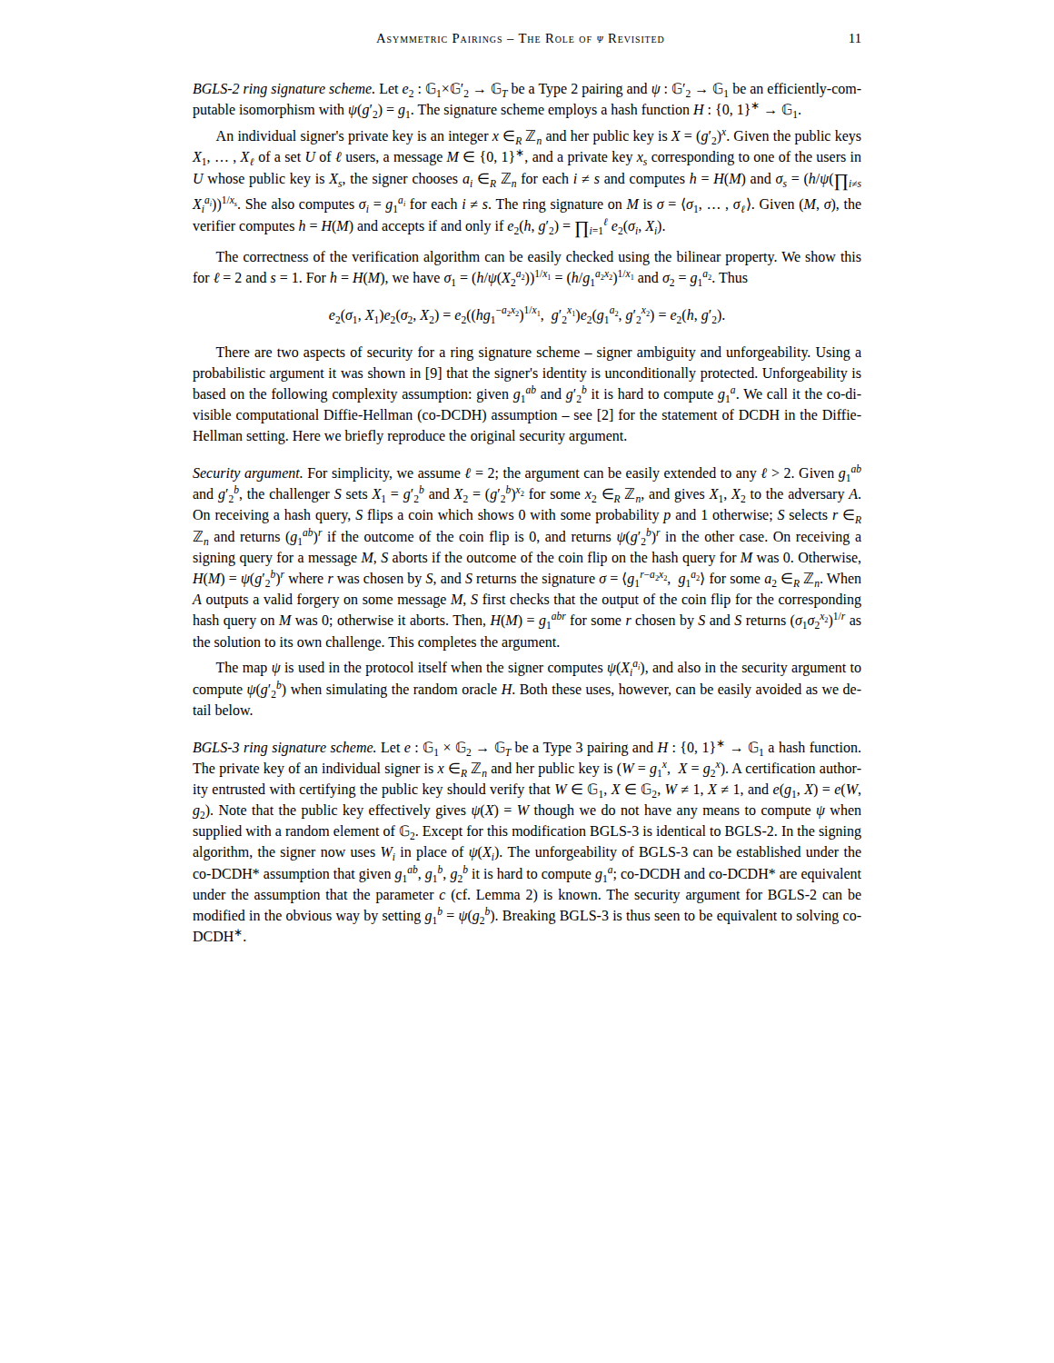Asymmetric Pairings – The Role of ψ Revisited 11
BGLS-2 ring signature scheme. Let e2 : 𝔾1×𝔾′2 → 𝔾T be a Type 2 pairing and ψ : 𝔾′2 → 𝔾1 be an efficiently-computable isomorphism with ψ(g′2) = g1. The signature scheme employs a hash function H : {0, 1}∗ → 𝔾1.
An individual signer's private key is an integer x ∈R ℤn and her public key is X = (g′2)x. Given the public keys X1, … , Xℓ of a set U of ℓ users, a message M ∈ {0, 1}∗, and a private key xs corresponding to one of the users in U whose public key is Xs, the signer chooses ai ∈R ℤn for each i ≠ s and computes h = H(M) and σs = (h/ψ(∏i≠s Xiai))1/xs. She also computes σi = g1ai for each i ≠ s. The ring signature on M is σ = ⟨σ1, … , σℓ⟩. Given (M, σ), the verifier computes h = H(M) and accepts if and only if e2(h, g′2) = ∏i=1ℓ e2(σi, Xi).
The correctness of the verification algorithm can be easily checked using the bilinear property. We show this for ℓ = 2 and s = 1. For h = H(M), we have σ1 = (h/ψ(X2a2))1/x1 = (h/g1a2x2)1/x1 and σ2 = g1a2. Thus
e2(σ1, X1)e2(σ2, X2) = e2((hg1−a2x2)1/x1, g′2x1)e2(g1a2, g′2x2) = e2(h, g′2).
There are two aspects of security for a ring signature scheme – signer ambiguity and unforgeability. Using a probabilistic argument it was shown in [9] that the signer's identity is unconditionally protected. Unforgeability is based on the following complexity assumption: given g1ab and g′2b it is hard to compute g1a. We call it the co-divisible computational Diffie-Hellman (co-DCDH) assumption – see [2] for the statement of DCDH in the Diffie-Hellman setting. Here we briefly reproduce the original security argument.
Security argument. For simplicity, we assume ℓ = 2; the argument can be easily extended to any ℓ > 2. Given g1ab and g′2b, the challenger S sets X1 = g′2b and X2 = (g′2b)x2 for some x2 ∈R ℤn, and gives X1, X2 to the adversary A. On receiving a hash query, S flips a coin which shows 0 with some probability p and 1 otherwise; S selects r ∈R ℤn and returns (g1ab)r if the outcome of the coin flip is 0, and returns ψ(g′2b)r in the other case. On receiving a signing query for a message M, S aborts if the outcome of the coin flip on the hash query for M was 0. Otherwise, H(M) = ψ(g′2b)r where r was chosen by S, and S returns the signature σ = ⟨g1r−a2x2, g1a2⟩ for some a2 ∈R ℤn. When A outputs a valid forgery on some message M, S first checks that the output of the coin flip for the corresponding hash query on M was 0; otherwise it aborts. Then, H(M) = g1abr for some r chosen by S and S returns (σ1σ2x2)1/r as the solution to its own challenge. This completes the argument.
The map ψ is used in the protocol itself when the signer computes ψ(Xiai), and also in the security argument to compute ψ(g′2b) when simulating the random oracle H. Both these uses, however, can be easily avoided as we detail below.
BGLS-3 ring signature scheme. Let e : 𝔾1 × 𝔾2 → 𝔾T be a Type 3 pairing and H : {0, 1}∗ → 𝔾1 a hash function. The private key of an individual signer is x ∈R ℤn and her public key is (W = g1x, X = g2x). A certification authority entrusted with certifying the public key should verify that W ∈ 𝔾1, X ∈ 𝔾2, W ≠ 1, X ≠ 1, and e(g1, X) = e(W, g2). Note that the public key effectively gives ψ(X) = W though we do not have any means to compute ψ when supplied with a random element of 𝔾2. Except for this modification BGLS-3 is identical to BGLS-2. In the signing algorithm, the signer now uses Wi in place of ψ(Xi). The unforgeability of BGLS-3 can be established under the co-DCDH* assumption that given g1ab, g1b, g2b it is hard to compute g1a; co-DCDH and co-DCDH* are equivalent under the assumption that the parameter c (cf. Lemma 2) is known. The security argument for BGLS-2 can be modified in the obvious way by setting g1b = ψ(g2b). Breaking BGLS-3 is thus seen to be equivalent to solving co-DCDH∗.